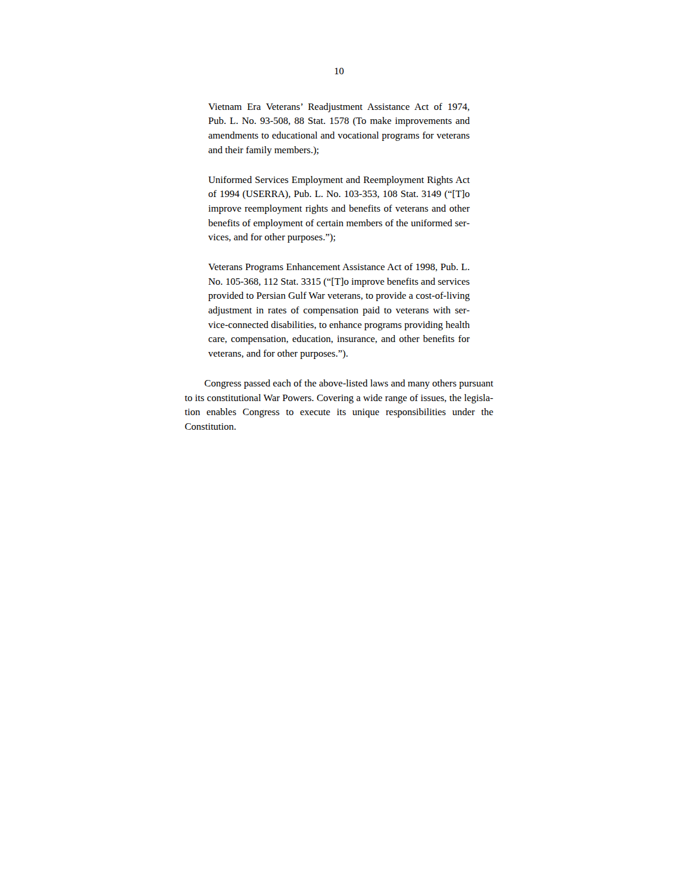10
Vietnam Era Veterans’ Readjustment Assistance Act of 1974, Pub. L. No. 93-508, 88 Stat. 1578 (To make improvements and amendments to educational and vocational programs for veterans and their family members.);
Uniformed Services Employment and Reemployment Rights Act of 1994 (USERRA), Pub. L. No. 103-353, 108 Stat. 3149 (“[T]o improve reemployment rights and benefits of veterans and other benefits of employment of certain members of the uniformed services, and for other purposes.”);
Veterans Programs Enhancement Assistance Act of 1998, Pub. L. No. 105-368, 112 Stat. 3315 (“[T]o improve benefits and services provided to Persian Gulf War veterans, to provide a cost-of-living adjustment in rates of compensation paid to veterans with service-connected disabilities, to enhance programs providing health care, compensation, education, insurance, and other benefits for veterans, and for other purposes.”).
Congress passed each of the above-listed laws and many others pursuant to its constitutional War Powers. Covering a wide range of issues, the legislation enables Congress to execute its unique responsibilities under the Constitution.